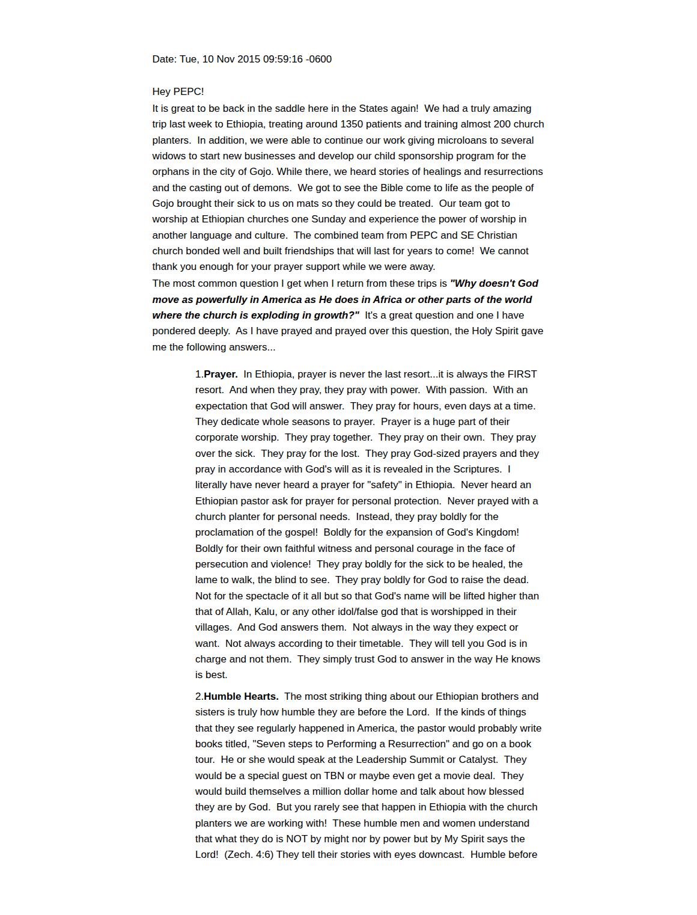Date: Tue, 10 Nov 2015 09:59:16 -0600
Hey PEPC!
It is great to be back in the saddle here in the States again! We had a truly amazing trip last week to Ethiopia, treating around 1350 patients and training almost 200 church planters. In addition, we were able to continue our work giving microloans to several widows to start new businesses and develop our child sponsorship program for the orphans in the city of Gojo. While there, we heard stories of healings and resurrections and the casting out of demons. We got to see the Bible come to life as the people of Gojo brought their sick to us on mats so they could be treated. Our team got to worship at Ethiopian churches one Sunday and experience the power of worship in another language and culture. The combined team from PEPC and SE Christian church bonded well and built friendships that will last for years to come! We cannot thank you enough for your prayer support while we were away.
The most common question I get when I return from these trips is "Why doesn't God move as powerfully in America as He does in Africa or other parts of the world where the church is exploding in growth?" It's a great question and one I have pondered deeply. As I have prayed and prayed over this question, the Holy Spirit gave me the following answers...
1. Prayer. In Ethiopia, prayer is never the last resort...it is always the FIRST resort. And when they pray, they pray with power. With passion. With an expectation that God will answer. They pray for hours, even days at a time. They dedicate whole seasons to prayer. Prayer is a huge part of their corporate worship. They pray together. They pray on their own. They pray over the sick. They pray for the lost. They pray God-sized prayers and they pray in accordance with God's will as it is revealed in the Scriptures. I literally have never heard a prayer for "safety" in Ethiopia. Never heard an Ethiopian pastor ask for prayer for personal protection. Never prayed with a church planter for personal needs. Instead, they pray boldly for the proclamation of the gospel! Boldly for the expansion of God's Kingdom! Boldly for their own faithful witness and personal courage in the face of persecution and violence! They pray boldly for the sick to be healed, the lame to walk, the blind to see. They pray boldly for God to raise the dead. Not for the spectacle of it all but so that God's name will be lifted higher than that of Allah, Kalu, or any other idol/false god that is worshipped in their villages. And God answers them. Not always in the way they expect or want. Not always according to their timetable. They will tell you God is in charge and not them. They simply trust God to answer in the way He knows is best.
2. Humble Hearts. The most striking thing about our Ethiopian brothers and sisters is truly how humble they are before the Lord. If the kinds of things that they see regularly happened in America, the pastor would probably write books titled, "Seven steps to Performing a Resurrection" and go on a book tour. He or she would speak at the Leadership Summit or Catalyst. They would be a special guest on TBN or maybe even get a movie deal. They would build themselves a million dollar home and talk about how blessed they are by God. But you rarely see that happen in Ethiopia with the church planters we are working with! These humble men and women understand that what they do is NOT by might nor by power but by My Spirit says the Lord! (Zech. 4:6) They tell their stories with eyes downcast. Humble before